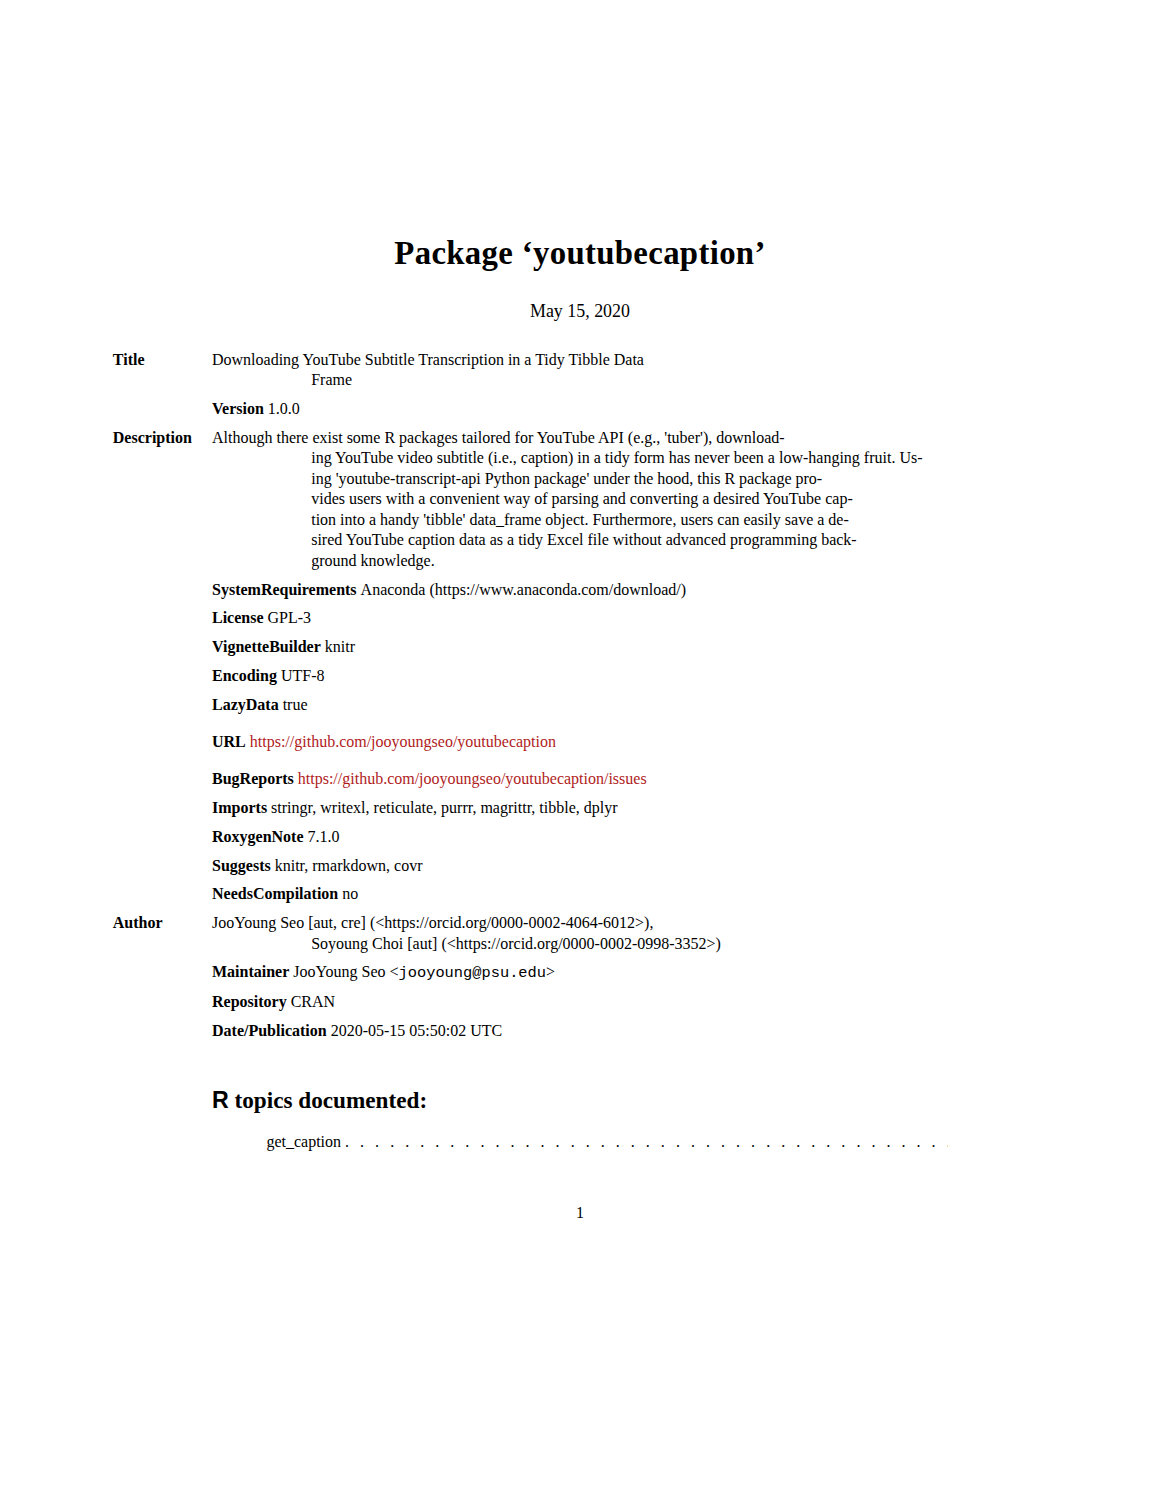Package ‘youtubecaption’
May 15, 2020
Title
Downloading YouTube Subtitle Transcription in a Tidy Tibble Data
Frame
Version
1.0.0
Description
Although there exist some R packages tailored for YouTube API (e.g., 'tuber'), download-
ing YouTube video subtitle (i.e., caption) in a tidy form has never been a low-hanging fruit. Us-
ing 'youtube-transcript-api Python package' under the hood, this R package pro-
vides users with a convenient way of parsing and converting a desired YouTube cap-
tion into a handy 'tibble' data_frame object. Furthermore, users can easily save a de-
sired YouTube caption data as a tidy Excel file without advanced programming back-
ground knowledge.
SystemRequirements
Anaconda (https://www.anaconda.com/download/)
License
GPL-3
VignetteBuilder
knitr
Encoding
UTF-8
LazyData
true
URL
https://github.com/jooyoungseo/youtubecaption
BugReports
https://github.com/jooyoungseo/youtubecaption/issues
Imports
stringr, writexl, reticulate, purrr, magrittr, tibble, dplyr
RoxygenNote
7.1.0
Suggests
knitr, rmarkdown, covr
NeedsCompilation
no
Author
JooYoung Seo [aut, cre] (<https://orcid.org/0000-0002-4064-6012>),
Soyoung Choi [aut] (<https://orcid.org/0000-0002-0998-3352>)
Maintainer
JooYoung Seo <jooyoung@psu.edu>
Repository
CRAN
Date/Publication
2020-05-15 05:50:02 UTC
R topics documented:
get_caption . . . . . . . . . . . . . . . . . . . . . . . . . . . . . . . . . . . . . . . . . . . . . . . 2
1